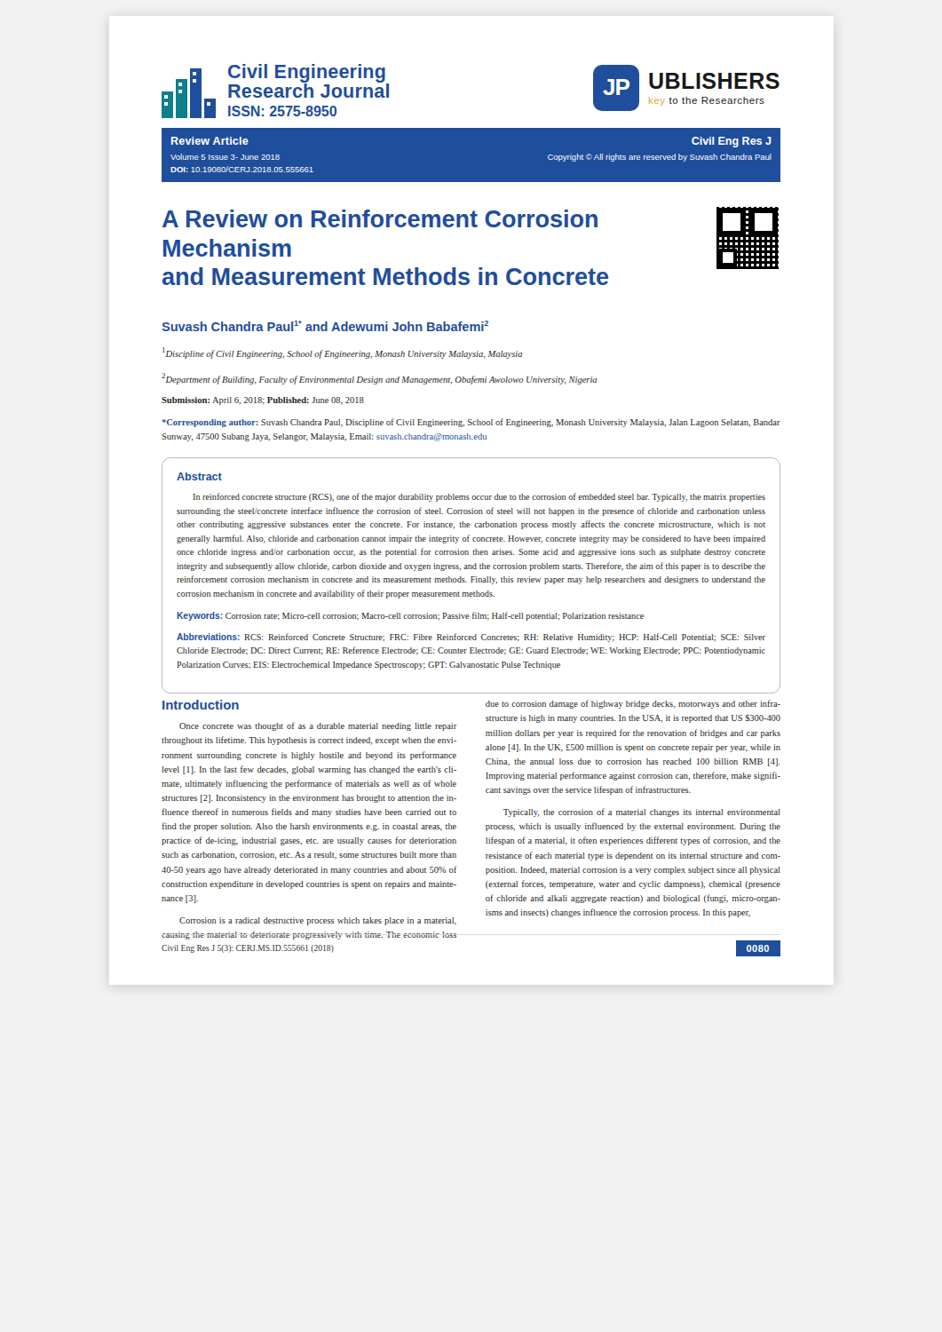Civil Engineering Research Journal ISSN: 2575-8950
JP
UBLISHERS
key to the Researchers
Review Article
Volume 5 Issue 3- June 2018
DOI: 10.19080/CERJ.2018.05.555661
Civil Eng Res J
Copyright © All rights are reserved by Suvash Chandra Paul
A Review on Reinforcement Corrosion Mechanism
and Measurement Methods in Concrete
Suvash Chandra Paul1* and Adewumi John Babafemi2
1Discipline of Civil Engineering, School of Engineering, Monash University Malaysia, Malaysia
2Department of Building, Faculty of Environmental Design and Management, Obafemi Awolowo University, Nigeria
Submission: April 6, 2018; Published: June 08, 2018
*Corresponding author: Suvash Chandra Paul, Discipline of Civil Engineering, School of Engineering, Monash University Malaysia, Jalan Lagoon Selatan, Bandar Sunway, 47500 Subang Jaya, Selangor, Malaysia, Email: suvash.chandra@monash.edu
Abstract
In reinforced concrete structure (RCS), one of the major durability problems occur due to the corrosion of embedded steel bar. Typically, the matrix properties surrounding the steel/concrete interface influence the corrosion of steel. Corrosion of steel will not happen in the presence of chloride and carbonation unless other contributing aggressive substances enter the concrete. For instance, the carbonation process mostly affects the concrete microstructure, which is not generally harmful. Also, chloride and carbonation cannot impair the integrity of concrete. However, concrete integrity may be considered to have been impaired once chloride ingress and/or carbonation occur, as the potential for corrosion then arises. Some acid and aggressive ions such as sulphate destroy concrete integrity and subsequently allow chloride, carbon dioxide and oxygen ingress, and the corrosion problem starts. Therefore, the aim of this paper is to describe the reinforcement corrosion mechanism in concrete and its measurement methods. Finally, this review paper may help researchers and designers to understand the corrosion mechanism in concrete and availability of their proper measurement methods.
Keywords: Corrosion rate; Micro-cell corrosion; Macro-cell corrosion; Passive film; Half-cell potential; Polarization resistance
Abbreviations: RCS: Reinforced Concrete Structure; FRC: Fibre Reinforced Concretes; RH: Relative Humidity; HCP: Half-Cell Potential; SCE: Silver Chloride Electrode; DC: Direct Current; RE: Reference Electrode; CE: Counter Electrode; GE: Guard Electrode; WE: Working Electrode; PPC: Potentiodynamic Polarization Curves; EIS: Electrochemical Impedance Spectroscopy; GPT: Galvanostatic Pulse Technique
Introduction
Once concrete was thought of as a durable material needing little repair throughout its lifetime. This hypothesis is correct indeed, except when the environment surrounding concrete is highly hostile and beyond its performance level [1]. In the last few decades, global warming has changed the earth's climate, ultimately influencing the performance of materials as well as of whole structures [2]. Inconsistency in the environment has brought to attention the influence thereof in numerous fields and many studies have been carried out to find the proper solution. Also the harsh environments e.g. in coastal areas, the practice of de-icing, industrial gases, etc. are usually causes for deterioration such as carbonation, corrosion, etc. As a result, some structures built more than 40-50 years ago have already deteriorated in many countries and about 50% of construction expenditure in developed countries is spent on repairs and maintenance [3].
Corrosion is a radical destructive process which takes place in a material, causing the material to deteriorate progressively with time. The economic loss due to corrosion damage of highway bridge decks, motorways and other infrastructure is high in many countries. In the USA, it is reported that US $300-400 million dollars per year is required for the renovation of bridges and car parks alone [4]. In the UK, £500 million is spent on concrete repair per year, while in China, the annual loss due to corrosion has reached 100 billion RMB [4]. Improving material performance against corrosion can, therefore, make significant savings over the service lifespan of infrastructures.
Typically, the corrosion of a material changes its internal environmental process, which is usually influenced by the external environment. During the lifespan of a material, it often experiences different types of corrosion, and the resistance of each material type is dependent on its internal structure and composition. Indeed, material corrosion is a very complex subject since all physical (external forces, temperature, water and cyclic dampness), chemical (presence of chloride and alkali aggregate reaction) and biological (fungi, micro-organisms and insects) changes influence the corrosion process. In this paper,
Civil Eng Res J 5(3): CERJ.MS.ID.555661 (2018)
0080